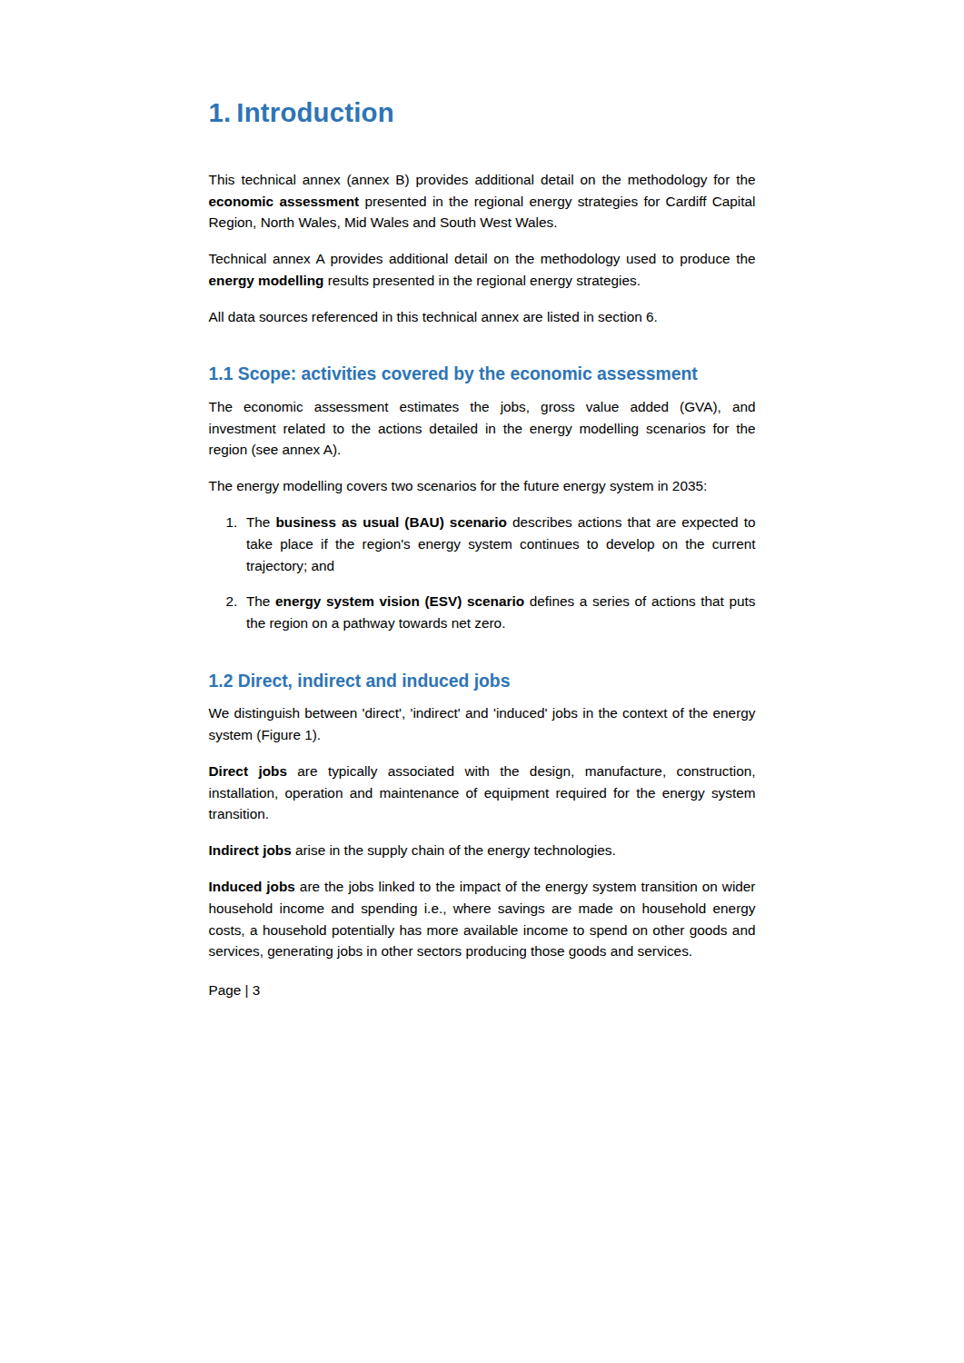1. Introduction
This technical annex (annex B) provides additional detail on the methodology for the economic assessment presented in the regional energy strategies for Cardiff Capital Region, North Wales, Mid Wales and South West Wales.
Technical annex A provides additional detail on the methodology used to produce the energy modelling results presented in the regional energy strategies.
All data sources referenced in this technical annex are listed in section 6.
1.1 Scope: activities covered by the economic assessment
The economic assessment estimates the jobs, gross value added (GVA), and investment related to the actions detailed in the energy modelling scenarios for the region (see annex A).
The energy modelling covers two scenarios for the future energy system in 2035:
The business as usual (BAU) scenario describes actions that are expected to take place if the region's energy system continues to develop on the current trajectory; and
The energy system vision (ESV) scenario defines a series of actions that puts the region on a pathway towards net zero.
1.2 Direct, indirect and induced jobs
We distinguish between 'direct', 'indirect' and 'induced' jobs in the context of the energy system (Figure 1).
Direct jobs are typically associated with the design, manufacture, construction, installation, operation and maintenance of equipment required for the energy system transition.
Indirect jobs arise in the supply chain of the energy technologies.
Induced jobs are the jobs linked to the impact of the energy system transition on wider household income and spending i.e., where savings are made on household energy costs, a household potentially has more available income to spend on other goods and services, generating jobs in other sectors producing those goods and services.
Page | 3